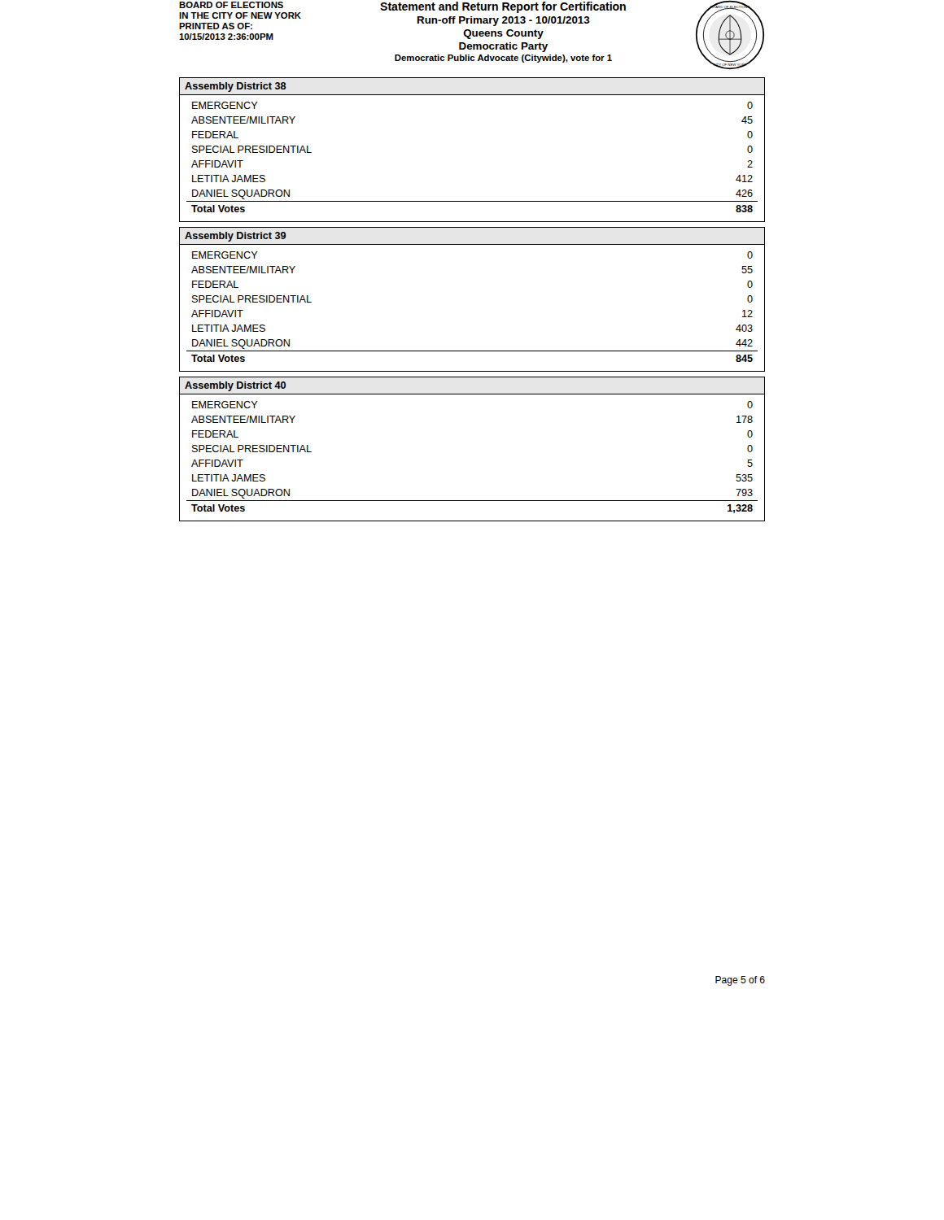BOARD OF ELECTIONS
IN THE CITY OF NEW YORK
PRINTED AS OF:
10/15/2013 2:36:00PM
Statement and Return Report for Certification
Run-off Primary 2013 - 10/01/2013
Queens County
Democratic Party
Democratic Public Advocate (Citywide), vote for 1
BOARD OF ELECTIONS CITY OF NEW YORK
Assembly District 38
| EMERGENCY | 0 |
| ABSENTEE/MILITARY | 45 |
| FEDERAL | 0 |
| SPECIAL PRESIDENTIAL | 0 |
| AFFIDAVIT | 2 |
| LETITIA JAMES | 412 |
| DANIEL SQUADRON | 426 |
| Total Votes | 838 |
Assembly District 39
| EMERGENCY | 0 |
| ABSENTEE/MILITARY | 55 |
| FEDERAL | 0 |
| SPECIAL PRESIDENTIAL | 0 |
| AFFIDAVIT | 12 |
| LETITIA JAMES | 403 |
| DANIEL SQUADRON | 442 |
| Total Votes | 845 |
Assembly District 40
| EMERGENCY | 0 |
| ABSENTEE/MILITARY | 178 |
| FEDERAL | 0 |
| SPECIAL PRESIDENTIAL | 0 |
| AFFIDAVIT | 5 |
| LETITIA JAMES | 535 |
| DANIEL SQUADRON | 793 |
| Total Votes | 1,328 |
Page 5 of 6